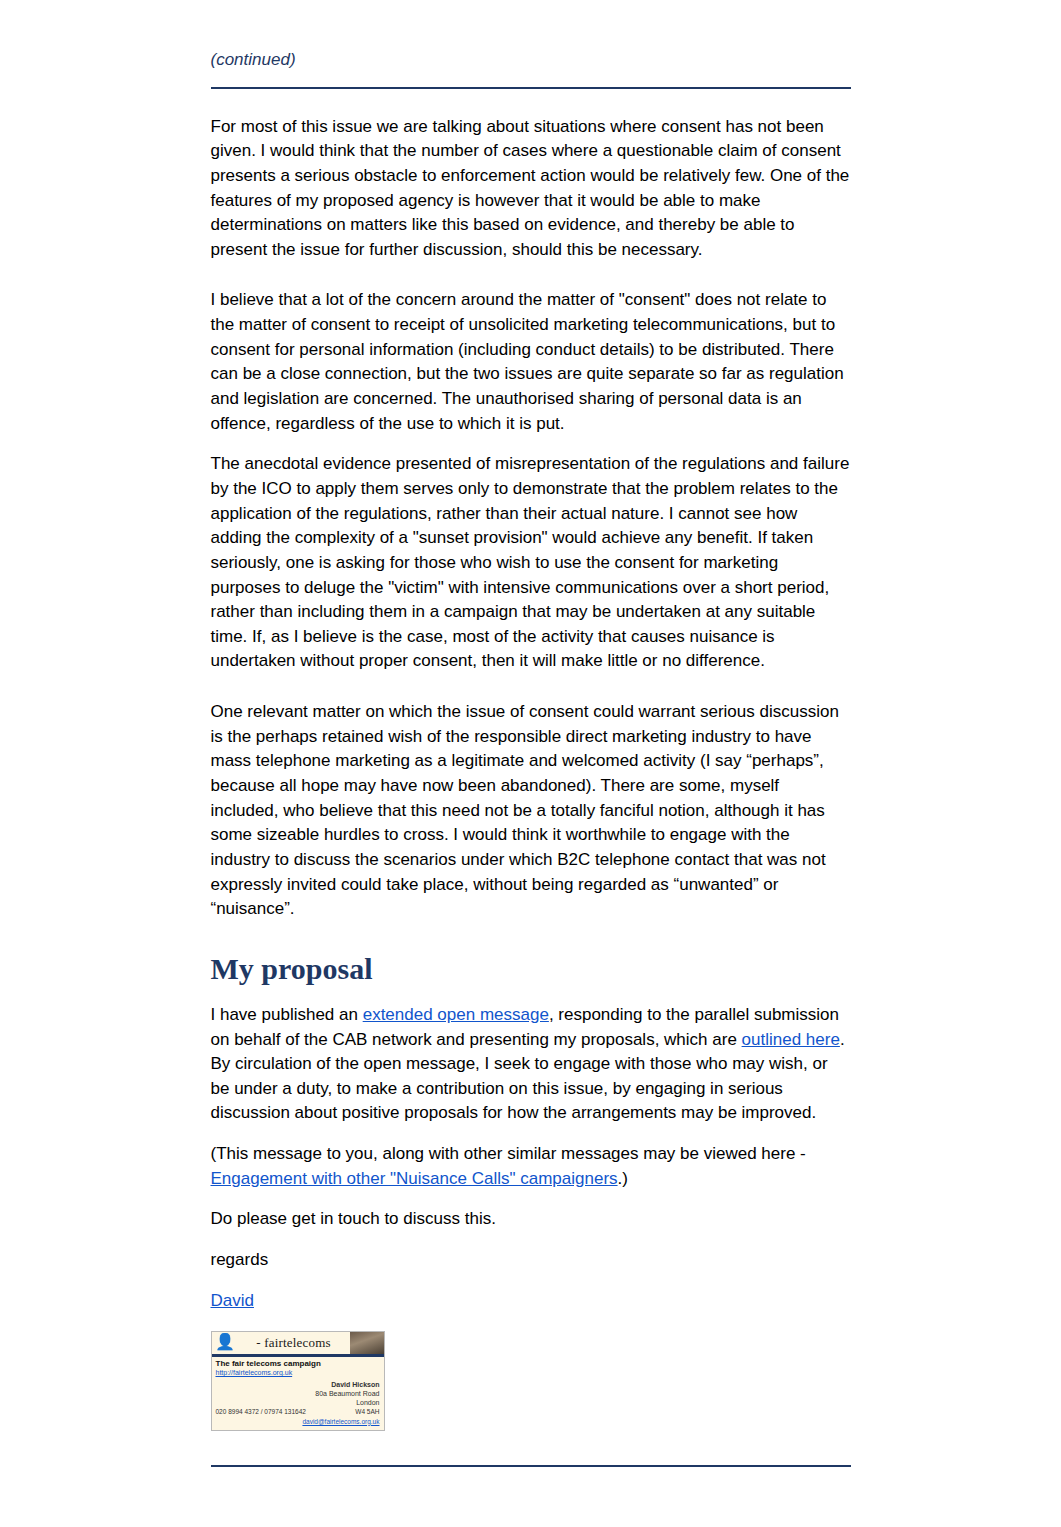(continued)
For most of this issue we are talking about situations where consent has not been given. I would think that the number of cases where a questionable claim of consent presents a serious obstacle to enforcement action would be relatively few. One of the features of my proposed agency is however that it would be able to make determinations on matters like this based on evidence, and thereby be able to present the issue for further discussion, should this be necessary.
I believe that a lot of the concern around the matter of "consent" does not relate to the matter of consent to receipt of unsolicited marketing telecommunications, but to consent for personal information (including conduct details) to be distributed. There can be a close connection, but the two issues are quite separate so far as regulation and legislation are concerned. The unauthorised sharing of personal data is an offence, regardless of the use to which it is put.
The anecdotal evidence presented of misrepresentation of the regulations and failure by the ICO to apply them serves only to demonstrate that the problem relates to the application of the regulations, rather than their actual nature. I cannot see how adding the complexity of a "sunset provision" would achieve any benefit. If taken seriously, one is asking for those who wish to use the consent for marketing purposes to deluge the "victim" with intensive communications over a short period, rather than including them in a campaign that may be undertaken at any suitable time. If, as I believe is the case, most of the activity that causes nuisance is undertaken without proper consent, then it will make little or no difference.
One relevant matter on which the issue of consent could warrant serious discussion is the perhaps retained wish of the responsible direct marketing industry to have mass telephone marketing as a legitimate and welcomed activity (I say “perhaps”, because all hope may have now been abandoned). There are some, myself included, who believe that this need not be a totally fanciful notion, although it has some sizeable hurdles to cross. I would think it worthwhile to engage with the industry to discuss the scenarios under which B2C telephone contact that was not expressly invited could take place, without being regarded as “unwanted” or “nuisance”.
My proposal
I have published an extended open message, responding to the parallel submission on behalf of the CAB network and presenting my proposals, which are outlined here. By circulation of the open message, I seek to engage with those who may wish, or be under a duty, to make a contribution on this issue, by engaging in serious discussion about positive proposals for how the arrangements may be improved.
(This message to you, along with other similar messages may be viewed here - Engagement with other "Nuisance Calls" campaigners.)
Do please get in touch to discuss this.
regards
David
👤
- fairtelecoms
The fair telecoms campaign
http://fairtelecoms.org.uk
David Hickson
80a Beaumont Road
London
020 8994 4372 / 07974 131642 W4 5AH
david@fairtelecoms.org.uk